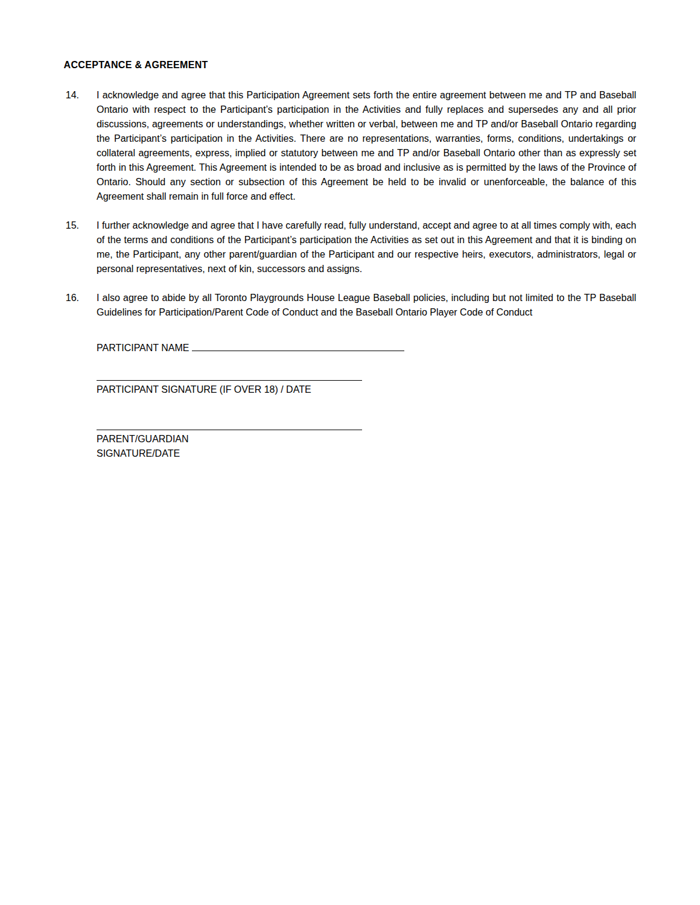ACCEPTANCE & AGREEMENT
14. I acknowledge and agree that this Participation Agreement sets forth the entire agreement between me and TP and Baseball Ontario with respect to the Participant’s participation in the Activities and fully replaces and supersedes any and all prior discussions, agreements or understandings, whether written or verbal, between me and TP and/or Baseball Ontario regarding the Participant’s participation in the Activities. There are no representations, warranties, forms, conditions, undertakings or collateral agreements, express, implied or statutory between me and TP and/or Baseball Ontario other than as expressly set forth in this Agreement. This Agreement is intended to be as broad and inclusive as is permitted by the laws of the Province of Ontario. Should any section or subsection of this Agreement be held to be invalid or unenforceable, the balance of this Agreement shall remain in full force and effect.
15. I further acknowledge and agree that I have carefully read, fully understand, accept and agree to at all times comply with, each of the terms and conditions of the Participant’s participation the Activities as set out in this Agreement and that it is binding on me, the Participant, any other parent/guardian of the Participant and our respective heirs, executors, administrators, legal or personal representatives, next of kin, successors and assigns.
16. I also agree to abide by all Toronto Playgrounds House League Baseball policies, including but not limited to the TP Baseball Guidelines for Participation/Parent Code of Conduct and the Baseball Ontario Player Code of Conduct
PARTICIPANT NAME
PARTICIPANT SIGNATURE (IF OVER 18) / DATE
PARENT/GUARDIAN SIGNATURE/DATE